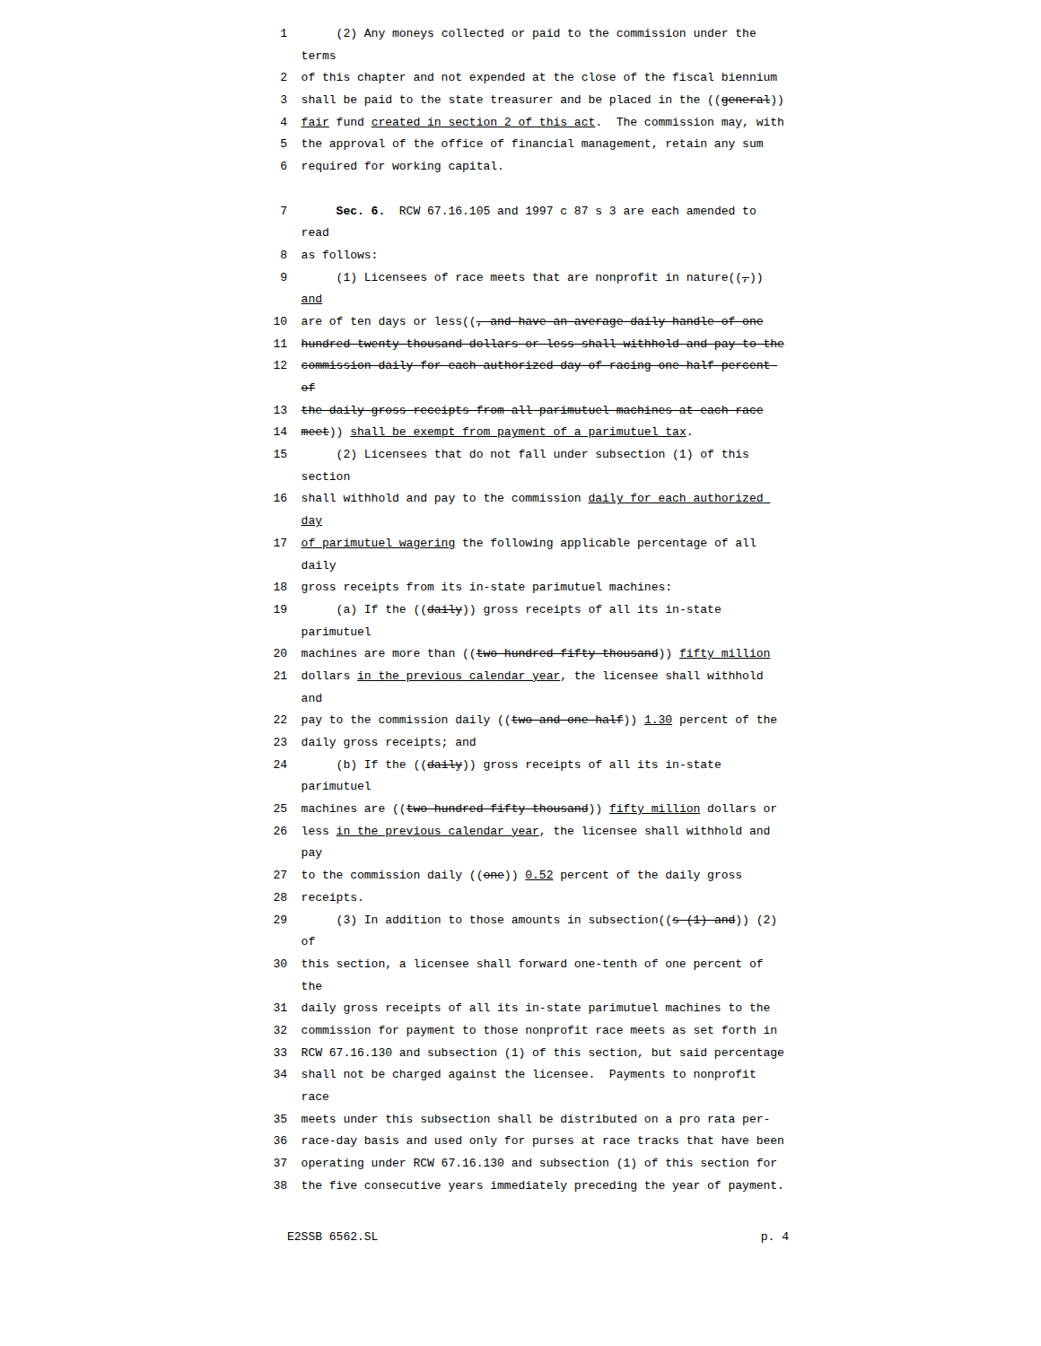1 (2) Any moneys collected or paid to the commission under the terms
2 of this chapter and not expended at the close of the fiscal biennium
3 shall be paid to the state treasurer and be placed in the ((general))
4 fair fund created in section 2 of this act. The commission may, with
5 the approval of the office of financial management, retain any sum
6 required for working capital.
7 Sec. 6. RCW 67.16.105 and 1997 c 87 s 3 are each amended to read
8 as follows:
9 (1) Licensees of race meets that are nonprofit in nature((,)) and
10 are of ten days or less((, and have an average daily handle of one
11 hundred twenty thousand dollars or less shall withhold and pay to the
12 commission daily for each authorized day of racing one-half percent of
13 the daily gross receipts from all parimutuel machines at each race
14 meet)) shall be exempt from payment of a parimutuel tax.
15 (2) Licensees that do not fall under subsection (1) of this section
16 shall withhold and pay to the commission daily for each authorized day
17 of parimutuel wagering the following applicable percentage of all daily
18 gross receipts from its in-state parimutuel machines:
19 (a) If the ((daily)) gross receipts of all its in-state parimutuel
20 machines are more than ((two hundred fifty thousand)) fifty million
21 dollars in the previous calendar year, the licensee shall withhold and
22 pay to the commission daily ((two and one-half)) 1.30 percent of the
23 daily gross receipts; and
24 (b) If the ((daily)) gross receipts of all its in-state parimutuel
25 machines are ((two hundred fifty thousand)) fifty million dollars or
26 less in the previous calendar year, the licensee shall withhold and pay
27 to the commission daily ((one)) 0.52 percent of the daily gross
28 receipts.
29 (3) In addition to those amounts in subsection((s (1) and)) (2) of
30 this section, a licensee shall forward one-tenth of one percent of the
31 daily gross receipts of all its in-state parimutuel machines to the
32 commission for payment to those nonprofit race meets as set forth in
33 RCW 67.16.130 and subsection (1) of this section, but said percentage
34 shall not be charged against the licensee. Payments to nonprofit race
35 meets under this subsection shall be distributed on a pro rata per-
36 race-day basis and used only for purses at race tracks that have been
37 operating under RCW 67.16.130 and subsection (1) of this section for
38 the five consecutive years immediately preceding the year of payment.
E2SSB 6562.SL p. 4